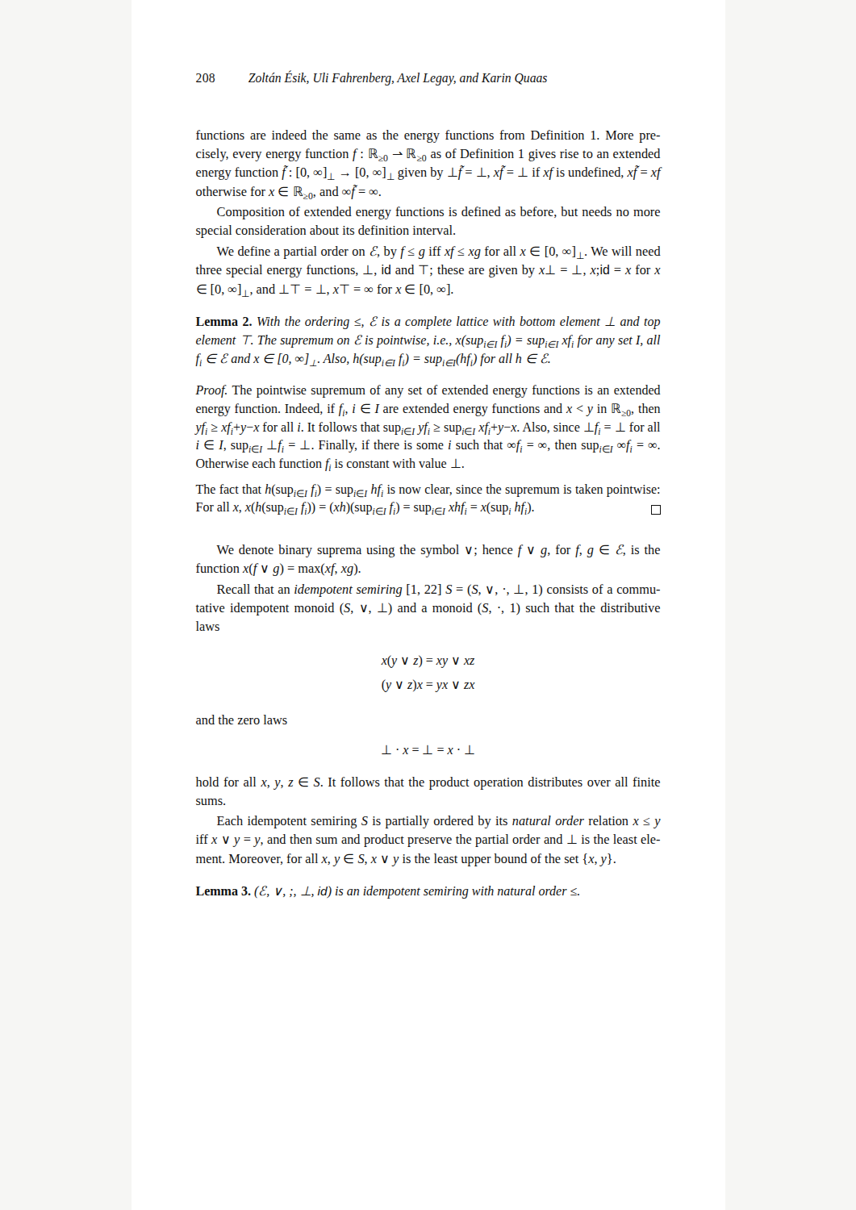208 Zoltán Ésik, Uli Fahrenberg, Axel Legay, and Karin Quaas
functions are indeed the same as the energy functions from Definition 1. More precisely, every energy function f : ℝ≥0 ⇀ ℝ≥0 as of Definition 1 gives rise to an extended energy function f̃ : [0, ∞]⊥ → [0, ∞]⊥ given by ⊥f̃ = ⊥, xf̃ = ⊥ if xf is undefined, xf̃ = xf otherwise for x ∈ ℝ≥0, and ∞f̃ = ∞.
Composition of extended energy functions is defined as before, but needs no more special consideration about its definition interval.
We define a partial order on ℰ, by f ≤ g iff xf ≤ xg for all x ∈ [0, ∞]⊥. We will need three special energy functions, ⊥, id and ⊤; these are given by x⊥ = ⊥, x;id = x for x ∈ [0, ∞]⊥, and ⊥⊤ = ⊥, x⊤ = ∞ for x ∈ [0, ∞].
Lemma 2. With the ordering ≤, ℰ is a complete lattice with bottom element ⊥ and top element ⊤. The supremum on ℰ is pointwise, i.e., x(supi∈I fi) = supi∈I xfi for any set I, all fi ∈ ℰ and x ∈ [0, ∞]⊥. Also, h(supi∈I fi) = supi∈I(hfi) for all h ∈ ℰ.
Proof. The pointwise supremum of any set of extended energy functions is an extended energy function. Indeed, if fi, i ∈ I are extended energy functions and x < y in ℝ≥0, then yfi ≥ xfi+y−x for all i. It follows that supi∈I yfi ≥ supi∈I xfi+y−x. Also, since ⊥fi = ⊥ for all i ∈ I, supi∈I ⊥fi = ⊥. Finally, if there is some i such that ∞fi = ∞, then supi∈I ∞fi = ∞. Otherwise each function fi is constant with value ⊥.
The fact that h(supi∈I fi) = supi∈I hfi is now clear, since the supremum is taken pointwise: For all x, x(h(supi∈I fi)) = (xh)(supi∈I fi) = supi∈I xhfi = x(supi hfi).
We denote binary suprema using the symbol ∨; hence f ∨ g, for f, g ∈ ℰ, is the function x(f ∨ g) = max(xf, xg).
Recall that an idempotent semiring [1, 22] S = (S, ∨, ·, ⊥, 1) consists of a commutative idempotent monoid (S, ∨, ⊥) and a monoid (S, ·, 1) such that the distributive laws
x(y ∨ z) = xy ∨ xz (y ∨ z)x = yx ∨ zx
and the zero laws
⊥ · x = ⊥ = x · ⊥
hold for all x, y, z ∈ S. It follows that the product operation distributes over all finite sums.
Each idempotent semiring S is partially ordered by its natural order relation x ≤ y iff x ∨ y = y, and then sum and product preserve the partial order and ⊥ is the least element. Moreover, for all x, y ∈ S, x ∨ y is the least upper bound of the set {x, y}.
Lemma 3. (ℰ, ∨, ;, ⊥, id) is an idempotent semiring with natural order ≤.